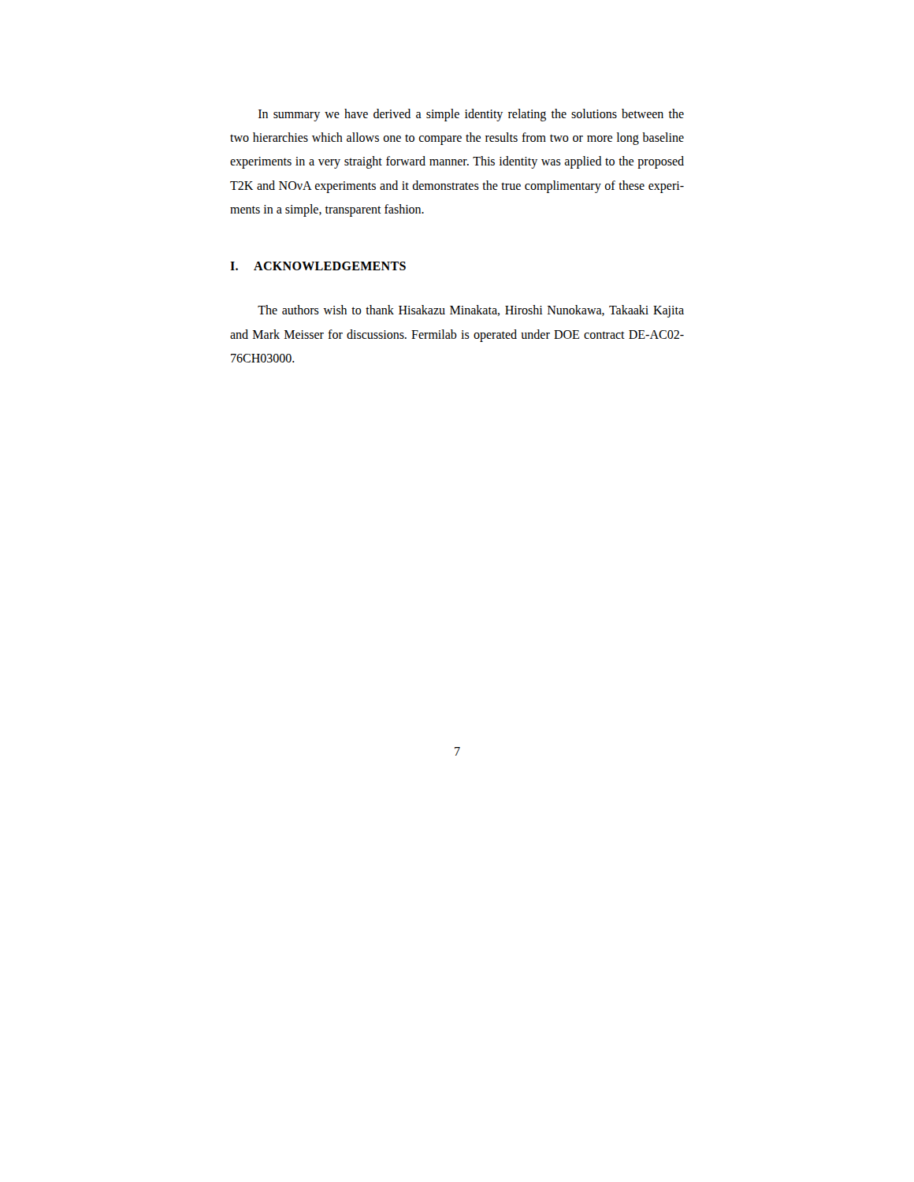In summary we have derived a simple identity relating the solutions between the two hierarchies which allows one to compare the results from two or more long baseline experiments in a very straight forward manner. This identity was applied to the proposed T2K and NOνA experiments and it demonstrates the true complimentary of these experiments in a simple, transparent fashion.
I. ACKNOWLEDGEMENTS
The authors wish to thank Hisakazu Minakata, Hiroshi Nunokawa, Takaaki Kajita and Mark Meisser for discussions. Fermilab is operated under DOE contract DE-AC02-76CH03000.
7